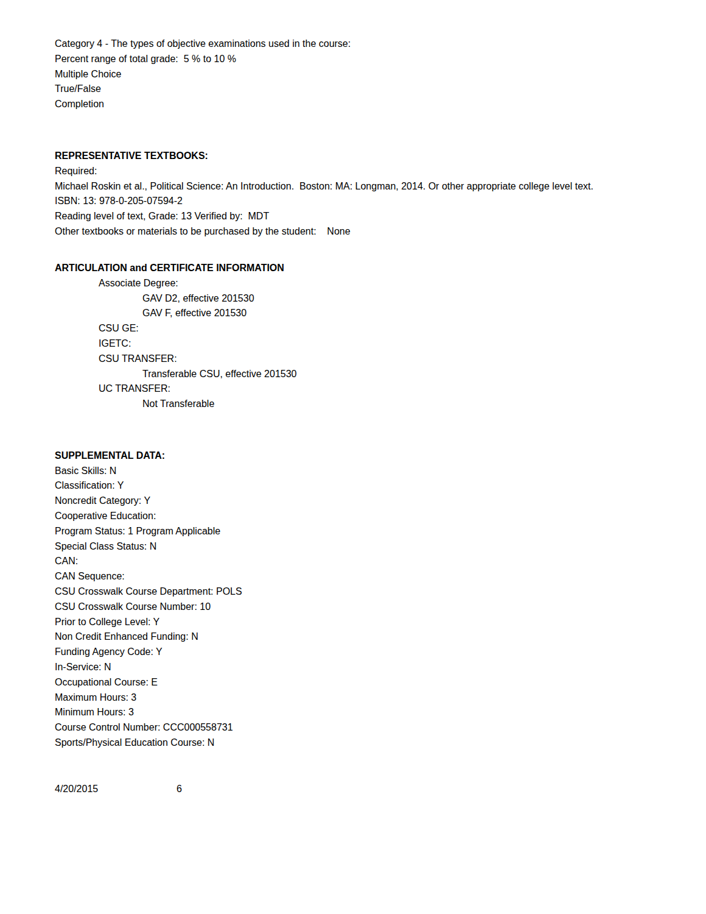Category 4 - The types of objective examinations used in the course:
Percent range of total grade: 5 % to 10 %
Multiple Choice
True/False
Completion
REPRESENTATIVE TEXTBOOKS:
Required:
Michael Roskin et al., Political Science: An Introduction. Boston: MA: Longman, 2014. Or other appropriate college level text.
ISBN: 13: 978-0-205-07594-2
Reading level of text, Grade: 13 Verified by: MDT
Other textbooks or materials to be purchased by the student: None
ARTICULATION and CERTIFICATE INFORMATION
Associate Degree:
GAV D2, effective 201530
GAV F, effective 201530
CSU GE:
IGETC:
CSU TRANSFER:
Transferable CSU, effective 201530
UC TRANSFER:
Not Transferable
SUPPLEMENTAL DATA:
Basic Skills: N
Classification: Y
Noncredit Category: Y
Cooperative Education:
Program Status: 1 Program Applicable
Special Class Status: N
CAN:
CAN Sequence:
CSU Crosswalk Course Department: POLS
CSU Crosswalk Course Number: 10
Prior to College Level: Y
Non Credit Enhanced Funding: N
Funding Agency Code: Y
In-Service: N
Occupational Course: E
Maximum Hours: 3
Minimum Hours: 3
Course Control Number: CCC000558731
Sports/Physical Education Course: N
4/20/2015 6